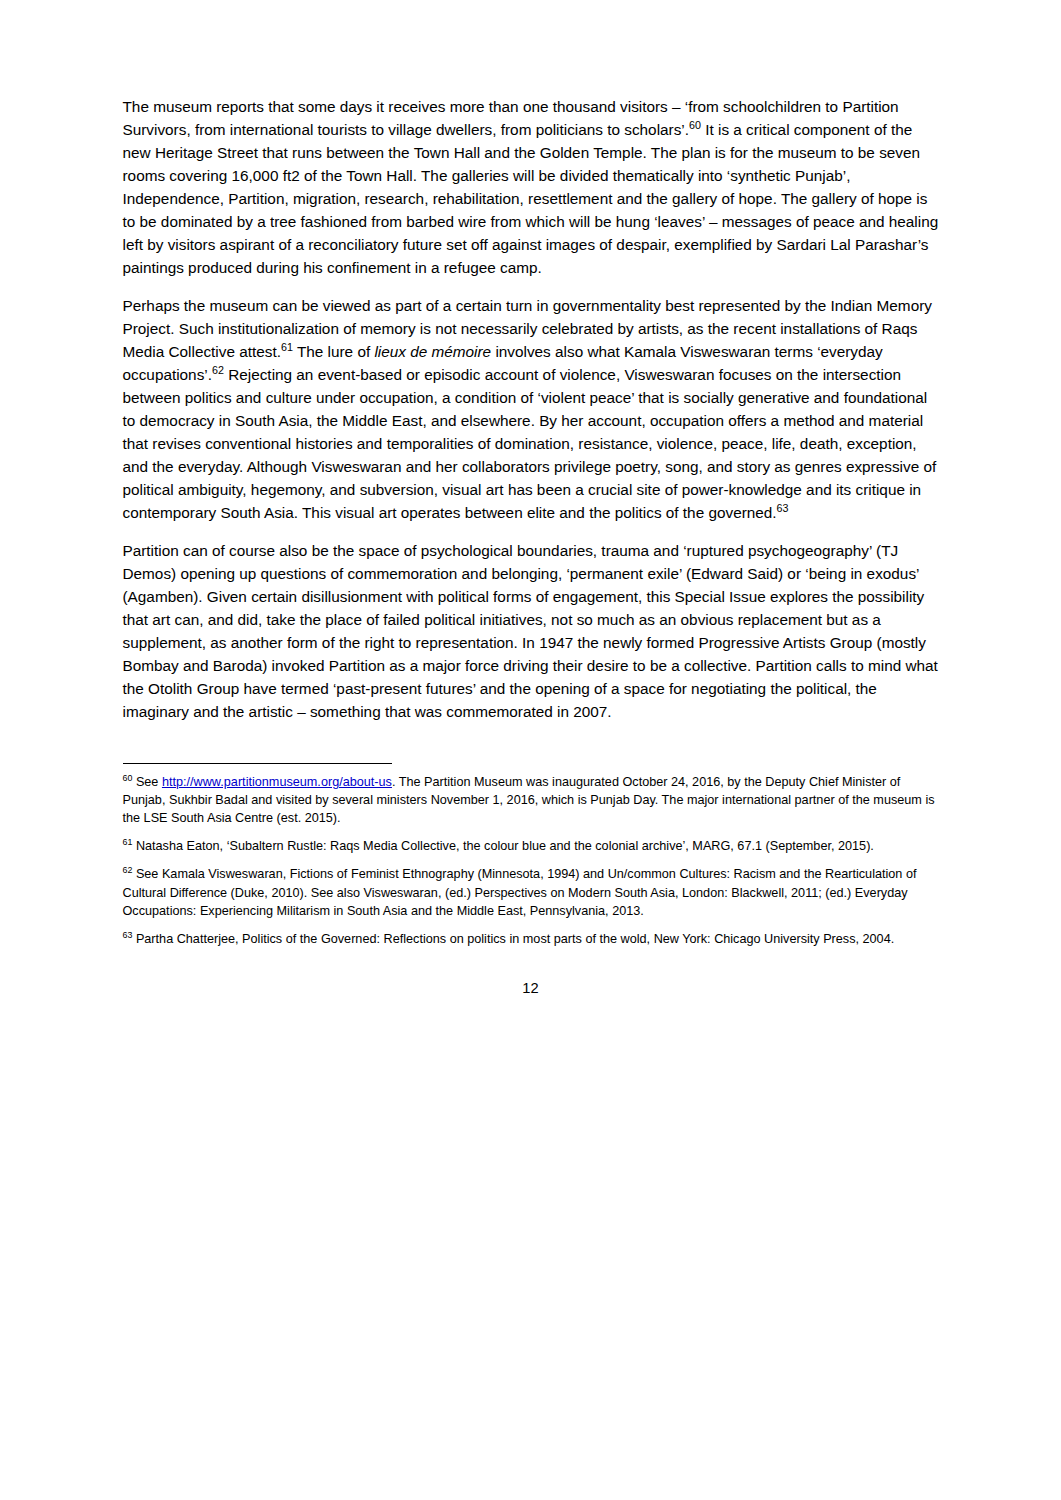The museum reports that some days it receives more than one thousand visitors – ‘from schoolchildren to Partition Survivors, from international tourists to village dwellers, from politicians to scholars’.60 It is a critical component of the new Heritage Street that runs between the Town Hall and the Golden Temple. The plan is for the museum to be seven rooms covering 16,000 ft2 of the Town Hall. The galleries will be divided thematically into ‘synthetic Punjab’, Independence, Partition, migration, research, rehabilitation, resettlement and the gallery of hope. The gallery of hope is to be dominated by a tree fashioned from barbed wire from which will be hung ‘leaves’ – messages of peace and healing left by visitors aspirant of a reconciliatory future set off against images of despair, exemplified by Sardari Lal Parashar’s paintings produced during his confinement in a refugee camp.
Perhaps the museum can be viewed as part of a certain turn in governmentality best represented by the Indian Memory Project. Such institutionalization of memory is not necessarily celebrated by artists, as the recent installations of Raqs Media Collective attest.61 The lure of lieux de mémoire involves also what Kamala Visweswaran terms ‘everyday occupations’.62 Rejecting an event-based or episodic account of violence, Visweswaran focuses on the intersection between politics and culture under occupation, a condition of ‘violent peace’ that is socially generative and foundational to democracy in South Asia, the Middle East, and elsewhere. By her account, occupation offers a method and material that revises conventional histories and temporalities of domination, resistance, violence, peace, life, death, exception, and the everyday. Although Visweswaran and her collaborators privilege poetry, song, and story as genres expressive of political ambiguity, hegemony, and subversion, visual art has been a crucial site of power-knowledge and its critique in contemporary South Asia. This visual art operates between elite and the politics of the governed.63
Partition can of course also be the space of psychological boundaries, trauma and ‘ruptured psychogeography’ (TJ Demos) opening up questions of commemoration and belonging, ‘permanent exile’ (Edward Said) or ‘being in exodus’ (Agamben). Given certain disillusionment with political forms of engagement, this Special Issue explores the possibility that art can, and did, take the place of failed political initiatives, not so much as an obvious replacement but as a supplement, as another form of the right to representation. In 1947 the newly formed Progressive Artists Group (mostly Bombay and Baroda) invoked Partition as a major force driving their desire to be a collective. Partition calls to mind what the Otolith Group have termed ‘past-present futures’ and the opening of a space for negotiating the political, the imaginary and the artistic – something that was commemorated in 2007.
60 See http://www.partitionmuseum.org/about-us. The Partition Museum was inaugurated October 24, 2016, by the Deputy Chief Minister of Punjab, Sukhbir Badal and visited by several ministers November 1, 2016, which is Punjab Day. The major international partner of the museum is the LSE South Asia Centre (est. 2015).
61 Natasha Eaton, ‘Subaltern Rustle: Raqs Media Collective, the colour blue and the colonial archive’, MARG, 67.1 (September, 2015).
62 See Kamala Visweswaran, Fictions of Feminist Ethnography (Minnesota, 1994) and Un/common Cultures: Racism and the Rearticulation of Cultural Difference (Duke, 2010). See also Visweswaran, (ed.) Perspectives on Modern South Asia, London: Blackwell, 2011; (ed.) Everyday Occupations: Experiencing Militarism in South Asia and the Middle East, Pennsylvania, 2013.
63 Partha Chatterjee, Politics of the Governed: Reflections on politics in most parts of the wold, New York: Chicago University Press, 2004.
12